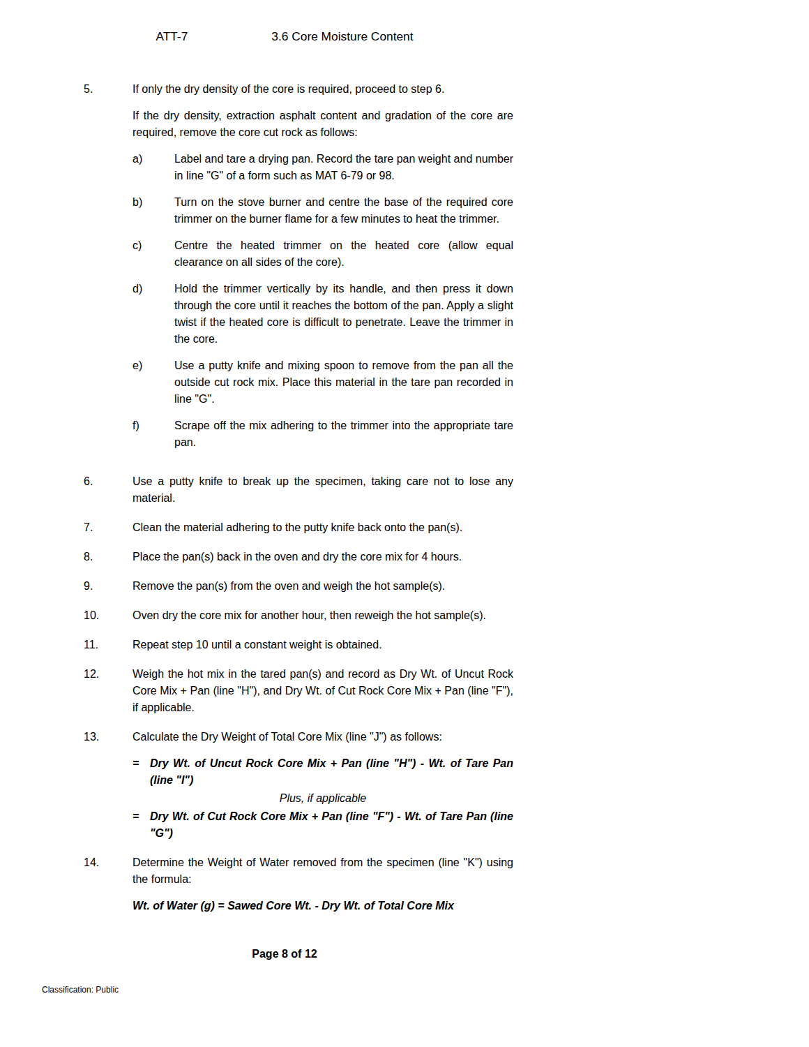ATT-7 3.6 Core Moisture Content
5.
If only the dry density of the core is required, proceed to step 6.
If the dry density, extraction asphalt content and gradation of the core are required, remove the core cut rock as follows:
a)
Label and tare a drying pan. Record the tare pan weight and number in line "G" of a form such as MAT 6-79 or 98.
b)
Turn on the stove burner and centre the base of the required core trimmer on the burner flame for a few minutes to heat the trimmer.
c)
Centre the heated trimmer on the heated core (allow equal clearance on all sides of the core).
d)
Hold the trimmer vertically by its handle, and then press it down through the core until it reaches the bottom of the pan. Apply a slight twist if the heated core is difficult to penetrate. Leave the trimmer in the core.
e)
Use a putty knife and mixing spoon to remove from the pan all the outside cut rock mix. Place this material in the tare pan recorded in line "G".
f)
Scrape off the mix adhering to the trimmer into the appropriate tare pan.
6.
Use a putty knife to break up the specimen, taking care not to lose any material.
7.
Clean the material adhering to the putty knife back onto the pan(s).
8.
Place the pan(s) back in the oven and dry the core mix for 4 hours.
9.
Remove the pan(s) from the oven and weigh the hot sample(s).
10.
Oven dry the core mix for another hour, then reweigh the hot sample(s).
11.
Repeat step 10 until a constant weight is obtained.
12.
Weigh the hot mix in the tared pan(s) and record as Dry Wt. of Uncut Rock Core Mix + Pan (line "H"), and Dry Wt. of Cut Rock Core Mix + Pan (line "F"), if applicable.
13.
Calculate the Dry Weight of Total Core Mix (line "J") as follows:
=
Dry Wt. of Uncut Rock Core Mix + Pan (line "H") - Wt. of Tare Pan (line "I")
Plus, if applicable
=
Dry Wt. of Cut Rock Core Mix + Pan (line "F") - Wt. of Tare Pan (line "G")
14.
Determine the Weight of Water removed from the specimen (line "K") using the formula:
Wt. of Water (g) = Sawed Core Wt. - Dry Wt. of Total Core Mix
Page 8 of 12
Classification: Public